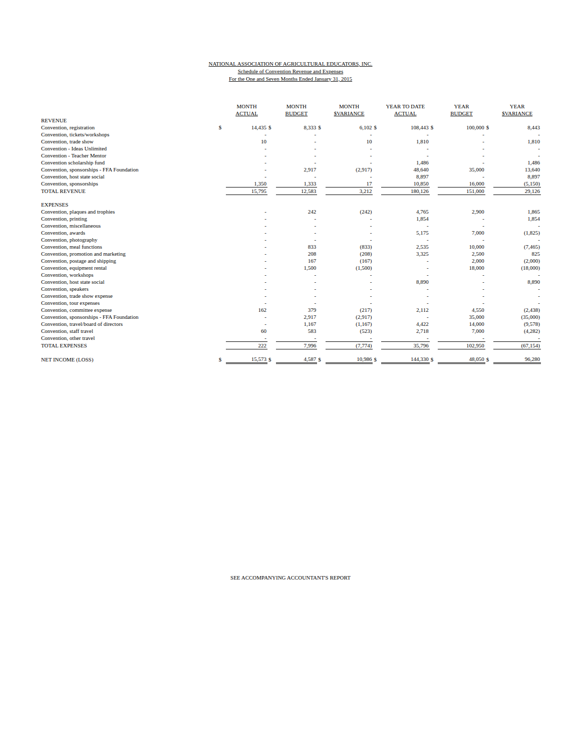NATIONAL ASSOCIATION OF AGRICULTURAL EDUCATORS, INC.
Schedule of Convention Revenue and Expenses
For the One and Seven Months Ended January 31, 2015
| | | MONTH | | MONTH | | MONTH | | YEAR TO DATE | | YEAR | | YEAR |
| | | ACTUAL | | BUDGET | | $VARIANCE | | ACTUAL | | BUDGET | | $VARIANCE |
| REVENUE | |
| Convention, registration | $ | 14,435 | $ | 8,333 | $ | 6,102 | $ | 108,443 | $ | 100,000 | $ | 8,443 |
| Convention, tickets/workshops | | - | | - | | - | | - | | - | | - |
| Convention, trade show | | 10 | | - | | 10 | | 1,810 | | - | | 1,810 |
| Convention - Ideas Unlimited | | - | | - | | - | | - | | - | | - |
| Convention - Teacher Mentor | | - | | - | | - | | - | | - | | - |
| Convention scholarship fund | | - | | - | | - | | 1,486 | | - | | 1,486 |
| Convention, sponsorships - FFA Foundation | | - | | 2,917 | | (2,917) | | 48,640 | | 35,000 | | 13,640 |
| Convention, host state social | | - | | - | | - | | 8,897 | | - | | 8,897 |
| Convention, sponsorships | | 1,350 | | 1,333 | | 17 | | 10,850 | | 16,000 | | (5,150) |
| TOTAL REVENUE | | 15,795 | | 12,583 | | 3,212 | | 180,126 | | 151,000 | | 29,126 |
| EXPENSES | |
| Convention, plaques and trophies | | - | | 242 | | (242) | | 4,765 | | 2,900 | | 1,865 |
| Convention, printing | | - | | - | | - | | 1,854 | | - | | 1,854 |
| Convention, miscellaneous | | - | | - | | - | | - | | - | | - |
| Convention, awards | | - | | - | | - | | 5,175 | | 7,000 | | (1,825) |
| Convention, photography | | - | | - | | - | | - | | - | | - |
| Convention, meal functions | | - | | 833 | | (833) | | 2,535 | | 10,000 | | (7,465) |
| Convention, promotion and marketing | | - | | 208 | | (208) | | 3,325 | | 2,500 | | 825 |
| Convention, postage and shipping | | - | | 167 | | (167) | | - | | 2,000 | | (2,000) |
| Convention, equipment rental | | - | | 1,500 | | (1,500) | | - | | 18,000 | | (18,000) |
| Convention, workshops | | - | | - | | - | | - | | - | | - |
| Convention, host state social | | - | | - | | - | | 8,890 | | - | | 8,890 |
| Convention, speakers | | - | | - | | - | | - | | - | | - |
| Convention, trade show expense | | - | | - | | - | | - | | - | | - |
| Convention, tour expenses | | - | | - | | - | | - | | - | | - |
| Convention, committee expense | | 162 | | 379 | | (217) | | 2,112 | | 4,550 | | (2,438) |
| Convention, sponsorships - FFA Foundation | | - | | 2,917 | | (2,917) | | - | | 35,000 | | (35,000) |
| Convention, travel/board of directors | | - | | 1,167 | | (1,167) | | 4,422 | | 14,000 | | (9,578) |
| Convention, staff travel | | 60 | | 583 | | (523) | | 2,718 | | 7,000 | | (4,282) |
| Convention, other travel | | - | | - | | - | | - | | - | | - |
| TOTAL EXPENSES | | 222 | | 7,996 | | (7,774) | | 35,796 | | 102,950 | | (67,154) |
| NET INCOME (LOSS) | $ | 15,573 | $ | 4,587 | $ | 10,986 | $ | 144,330 | $ | 48,050 | $ | 96,280 |
SEE ACCOMPANYING ACCOUNTANT'S REPORT